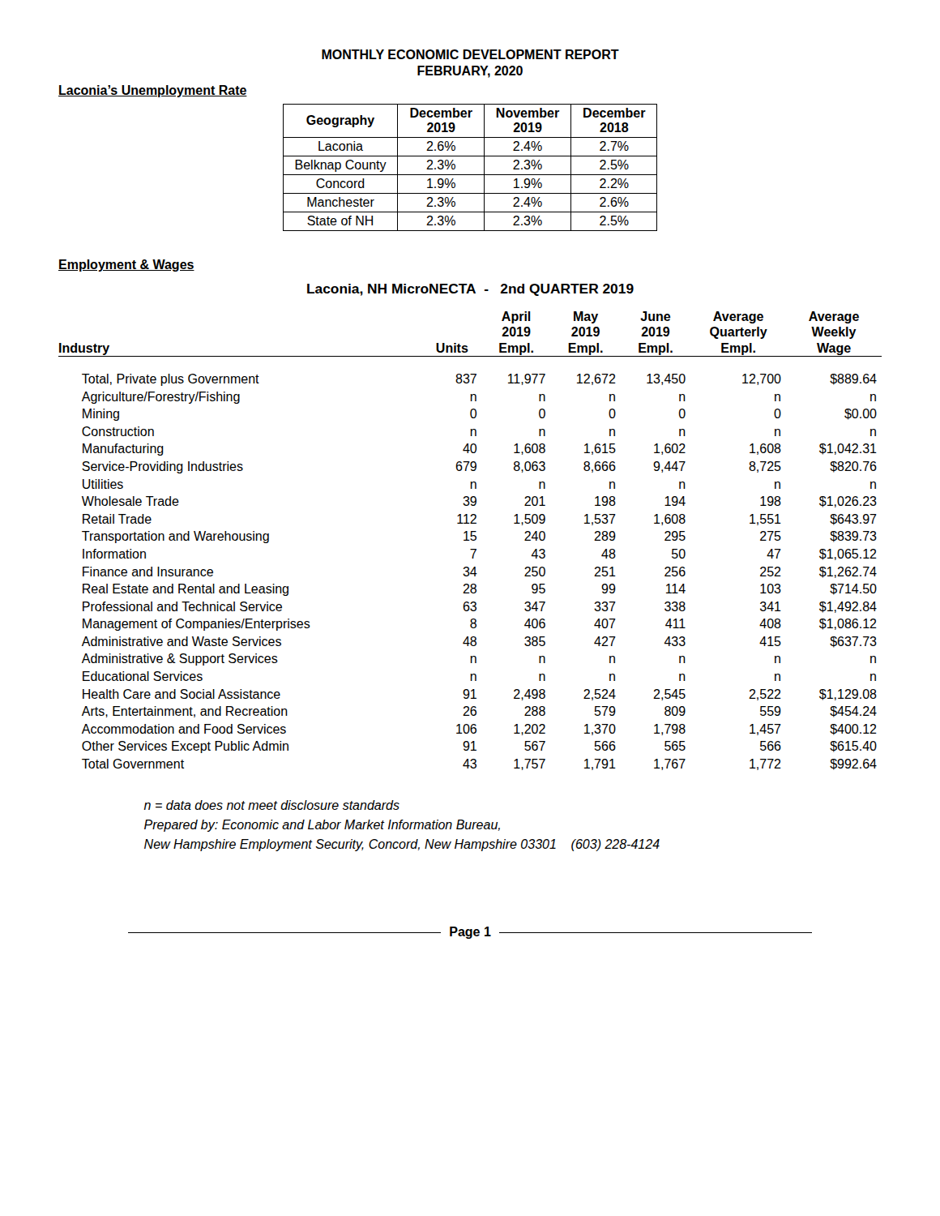MONTHLY ECONOMIC DEVELOPMENT REPORT
FEBRUARY, 2020
Laconia’s Unemployment Rate
| Geography | December 2019 | November 2019 | December 2018 |
| --- | --- | --- | --- |
| Laconia | 2.6% | 2.4% | 2.7% |
| Belknap County | 2.3% | 2.3% | 2.5% |
| Concord | 1.9% | 1.9% | 2.2% |
| Manchester | 2.3% | 2.4% | 2.6% |
| State of NH | 2.3% | 2.3% | 2.5% |
Employment & Wages
Laconia, NH MicroNECTA - 2nd QUARTER 2019
| | | April | May | June | Average | Average |
| --- | --- | --- | --- | --- | --- | --- |
| | | 2019 | 2019 | 2019 | Quarterly | Weekly |
| Industry | Units | Empl. | Empl. | Empl. | Empl. | Wage |
| Total, Private plus Government | 837 | 11,977 | 12,672 | 13,450 | 12,700 | $889.64 |
| Agriculture/Forestry/Fishing | n | n | n | n | n | n |
| Mining | 0 | 0 | 0 | 0 | 0 | $0.00 |
| Construction | n | n | n | n | n | n |
| Manufacturing | 40 | 1,608 | 1,615 | 1,602 | 1,608 | $1,042.31 |
| Service-Providing Industries | 679 | 8,063 | 8,666 | 9,447 | 8,725 | $820.76 |
| Utilities | n | n | n | n | n | n |
| Wholesale Trade | 39 | 201 | 198 | 194 | 198 | $1,026.23 |
| Retail Trade | 112 | 1,509 | 1,537 | 1,608 | 1,551 | $643.97 |
| Transportation and Warehousing | 15 | 240 | 289 | 295 | 275 | $839.73 |
| Information | 7 | 43 | 48 | 50 | 47 | $1,065.12 |
| Finance and Insurance | 34 | 250 | 251 | 256 | 252 | $1,262.74 |
| Real Estate and Rental and Leasing | 28 | 95 | 99 | 114 | 103 | $714.50 |
| Professional and Technical Service | 63 | 347 | 337 | 338 | 341 | $1,492.84 |
| Management of Companies/Enterprises | 8 | 406 | 407 | 411 | 408 | $1,086.12 |
| Administrative and Waste Services | 48 | 385 | 427 | 433 | 415 | $637.73 |
| Administrative & Support Services | n | n | n | n | n | n |
| Educational Services | n | n | n | n | n | n |
| Health Care and Social Assistance | 91 | 2,498 | 2,524 | 2,545 | 2,522 | $1,129.08 |
| Arts, Entertainment, and Recreation | 26 | 288 | 579 | 809 | 559 | $454.24 |
| Accommodation and Food Services | 106 | 1,202 | 1,370 | 1,798 | 1,457 | $400.12 |
| Other Services Except Public Admin | 91 | 567 | 566 | 565 | 566 | $615.40 |
| Total Government | 43 | 1,757 | 1,791 | 1,767 | 1,772 | $992.64 |
n = data does not meet disclosure standards
Prepared by: Economic and Labor Market Information Bureau,
New Hampshire Employment Security, Concord, New Hampshire 03301 (603) 228-4124
Page 1